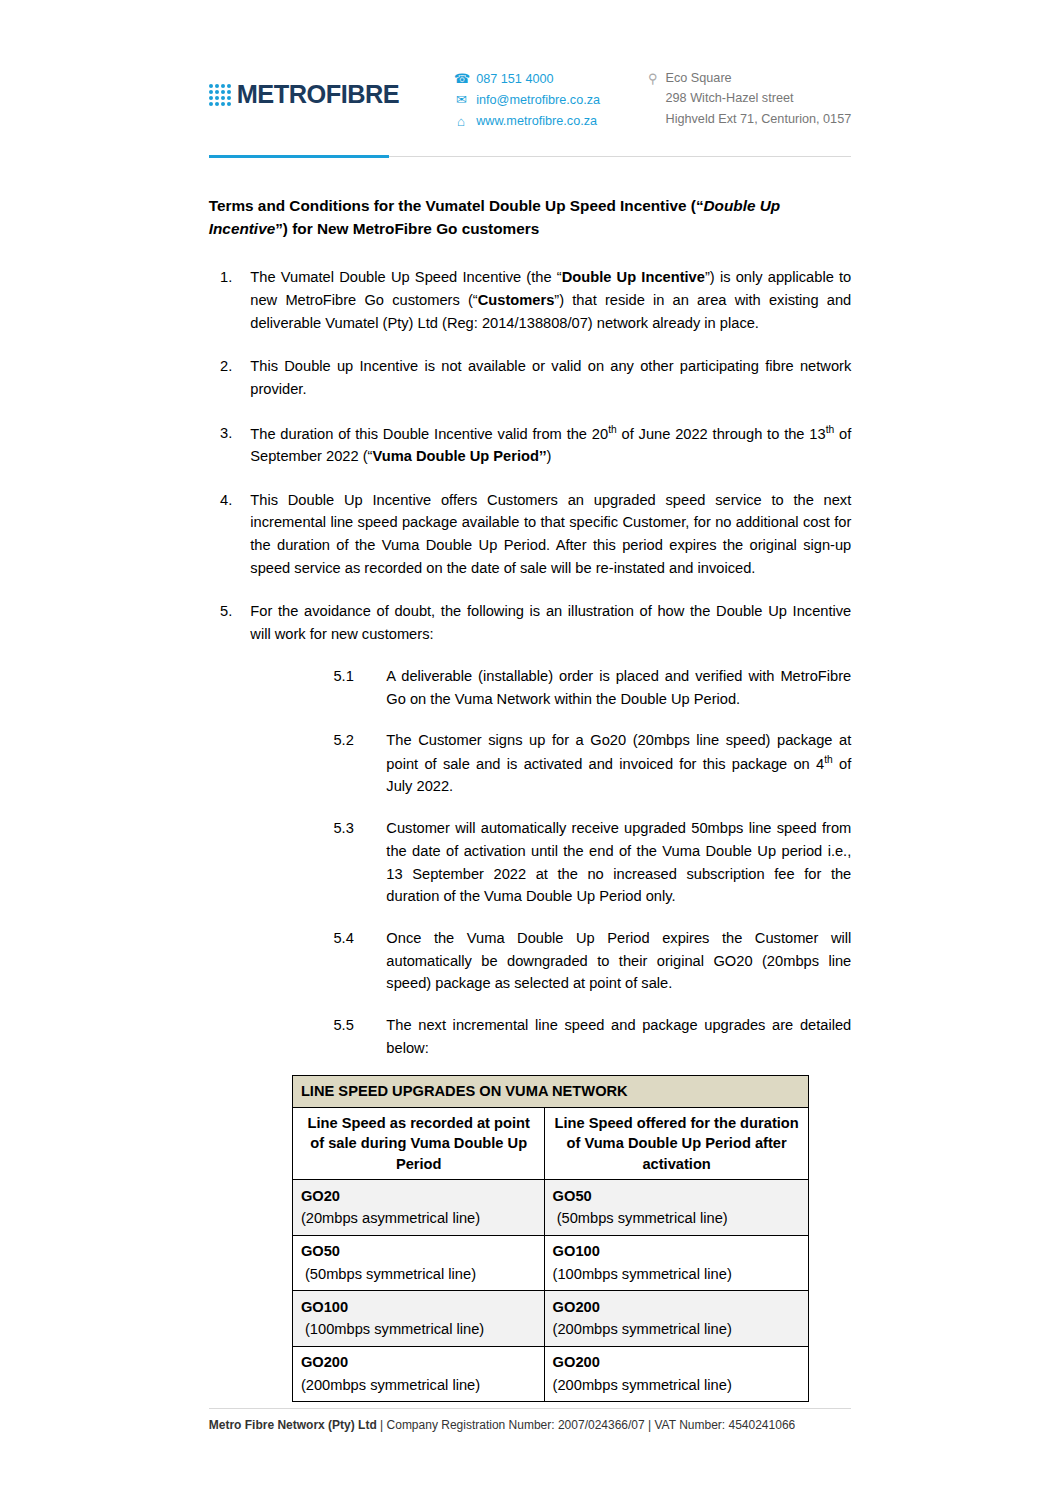METRO FIBRE
☎087 151 4000
✉info@metrofibre.co.za
⌂www.metrofibre.co.za
⚲
Eco Square
298 Witch-Hazel street
Highveld Ext 71, Centurion, 0157
Terms and Conditions for the Vumatel Double Up Speed Incentive (“Double Up Incentive”) for New MetroFibre Go customers
The Vumatel Double Up Speed Incentive (the “Double Up Incentive”) is only applicable to new MetroFibre Go customers (“Customers”) that reside in an area with existing and deliverable Vumatel (Pty) Ltd (Reg: 2014/138808/07) network already in place.
This Double up Incentive is not available or valid on any other participating fibre network provider.
The duration of this Double Incentive valid from the 20th of June 2022 through to the 13th of September 2022 (“Vuma Double Up Period’’)
This Double Up Incentive offers Customers an upgraded speed service to the next incremental line speed package available to that specific Customer, for no additional cost for the duration of the Vuma Double Up Period. After this period expires the original sign-up speed service as recorded on the date of sale will be re-instated and invoiced.
For the avoidance of doubt, the following is an illustration of how the Double Up Incentive will work for new customers:
5.1
A deliverable (installable) order is placed and verified with MetroFibre Go on the Vuma Network within the Double Up Period.
5.2
The Customer signs up for a Go20 (20mbps line speed) package at point of sale and is activated and invoiced for this package on 4th of July 2022.
5.3
Customer will automatically receive upgraded 50mbps line speed from the date of activation until the end of the Vuma Double Up period i.e., 13 September 2022 at the no increased subscription fee for the duration of the Vuma Double Up Period only.
5.4
Once the Vuma Double Up Period expires the Customer will automatically be downgraded to their original GO20 (20mbps line speed) package as selected at point of sale.
5.5
The next incremental line speed and package upgrades are detailed below:
| LINE SPEED UPGRADES ON VUMA NETWORK |
| Line Speed as recorded at point of sale during Vuma Double Up Period | Line Speed offered for the duration of Vuma Double Up Period after activation |
| GO20 (20mbps asymmetrical line) | GO50 (50mbps symmetrical line) |
| GO50 (50mbps symmetrical line) | GO100 (100mbps symmetrical line) |
| GO100 (100mbps symmetrical line) | GO200 (200mbps symmetrical line) |
| GO200 (200mbps symmetrical line) | GO200 (200mbps symmetrical line) |
Metro Fibre Networx (Pty) Ltd | Company Registration Number: 2007/024366/07 | VAT Number: 4540241066